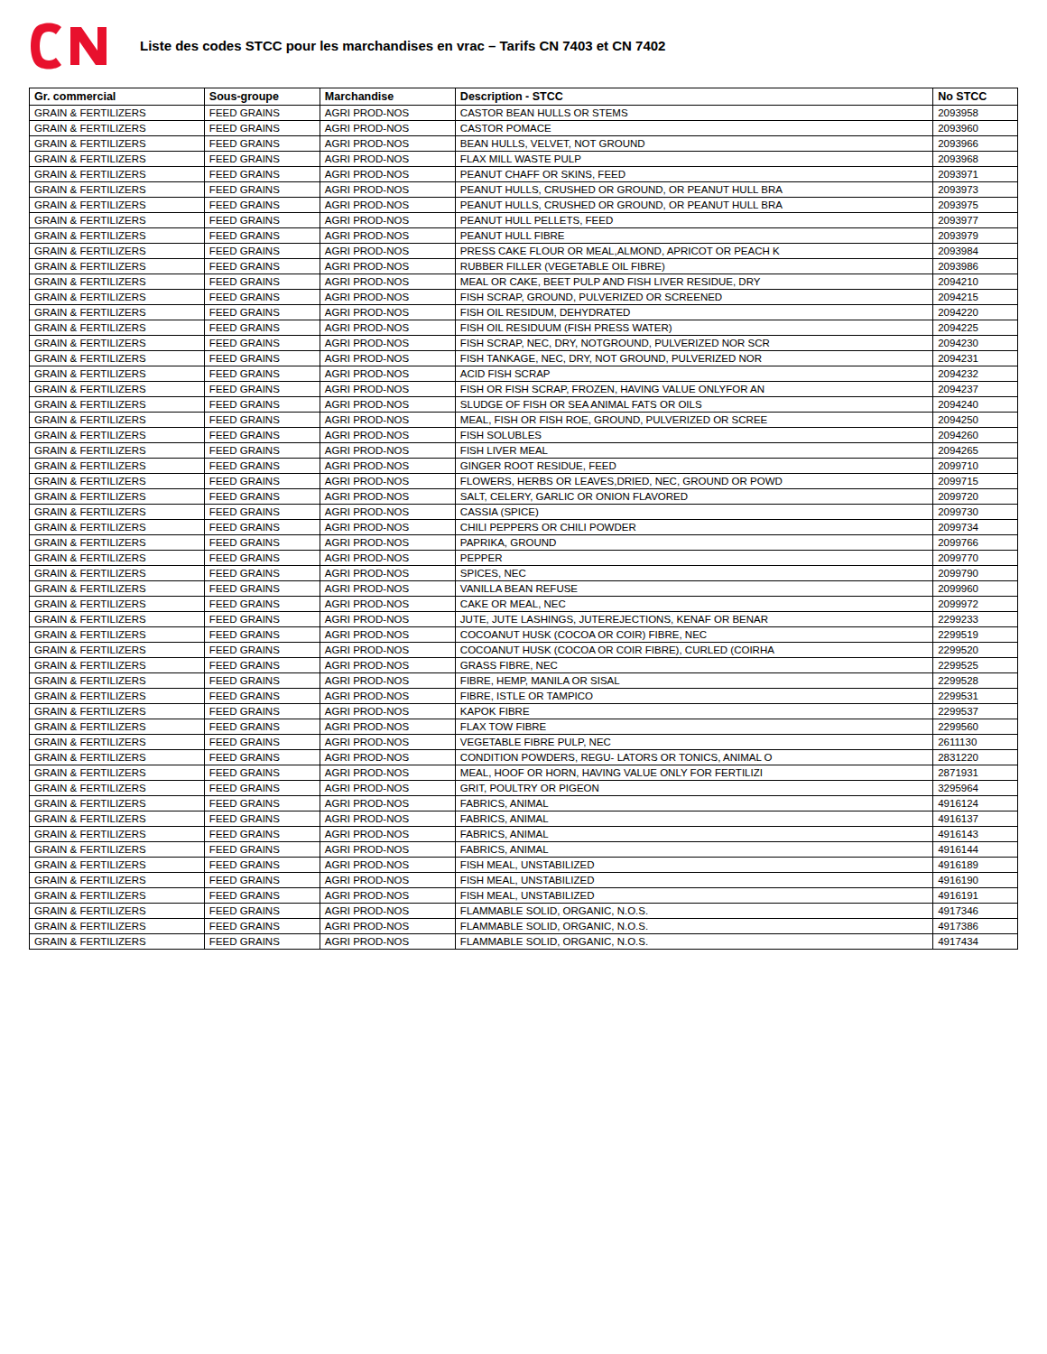Liste des codes STCC pour les marchandises en vrac – Tarifs CN 7403 et CN 7402
| Gr. commercial | Sous-groupe | Marchandise | Description - STCC | No STCC |
| --- | --- | --- | --- | --- |
| GRAIN & FERTILIZERS | FEED GRAINS | AGRI PROD-NOS | CASTOR BEAN HULLS OR STEMS | 2093958 |
| GRAIN & FERTILIZERS | FEED GRAINS | AGRI PROD-NOS | CASTOR POMACE | 2093960 |
| GRAIN & FERTILIZERS | FEED GRAINS | AGRI PROD-NOS | BEAN HULLS, VELVET, NOT GROUND | 2093966 |
| GRAIN & FERTILIZERS | FEED GRAINS | AGRI PROD-NOS | FLAX MILL WASTE PULP | 2093968 |
| GRAIN & FERTILIZERS | FEED GRAINS | AGRI PROD-NOS | PEANUT CHAFF OR SKINS, FEED | 2093971 |
| GRAIN & FERTILIZERS | FEED GRAINS | AGRI PROD-NOS | PEANUT HULLS, CRUSHED OR GROUND, OR PEANUT HULL BRA | 2093973 |
| GRAIN & FERTILIZERS | FEED GRAINS | AGRI PROD-NOS | PEANUT HULLS, CRUSHED OR GROUND, OR PEANUT HULL BRA | 2093975 |
| GRAIN & FERTILIZERS | FEED GRAINS | AGRI PROD-NOS | PEANUT HULL PELLETS, FEED | 2093977 |
| GRAIN & FERTILIZERS | FEED GRAINS | AGRI PROD-NOS | PEANUT HULL FIBRE | 2093979 |
| GRAIN & FERTILIZERS | FEED GRAINS | AGRI PROD-NOS | PRESS CAKE FLOUR OR MEAL,ALMOND, APRICOT OR PEACH K | 2093984 |
| GRAIN & FERTILIZERS | FEED GRAINS | AGRI PROD-NOS | RUBBER FILLER (VEGETABLE OIL FIBRE) | 2093986 |
| GRAIN & FERTILIZERS | FEED GRAINS | AGRI PROD-NOS | MEAL OR CAKE, BEET PULP AND FISH LIVER RESIDUE, DRY | 2094210 |
| GRAIN & FERTILIZERS | FEED GRAINS | AGRI PROD-NOS | FISH SCRAP, GROUND, PULVERIZED OR SCREENED | 2094215 |
| GRAIN & FERTILIZERS | FEED GRAINS | AGRI PROD-NOS | FISH OIL RESIDUM, DEHYDRATED | 2094220 |
| GRAIN & FERTILIZERS | FEED GRAINS | AGRI PROD-NOS | FISH OIL RESIDUUM (FISH PRESS WATER) | 2094225 |
| GRAIN & FERTILIZERS | FEED GRAINS | AGRI PROD-NOS | FISH SCRAP, NEC, DRY, NOTGROUND, PULVERIZED NOR SCR | 2094230 |
| GRAIN & FERTILIZERS | FEED GRAINS | AGRI PROD-NOS | FISH TANKAGE, NEC, DRY, NOT GROUND, PULVERIZED NOR | 2094231 |
| GRAIN & FERTILIZERS | FEED GRAINS | AGRI PROD-NOS | ACID FISH SCRAP | 2094232 |
| GRAIN & FERTILIZERS | FEED GRAINS | AGRI PROD-NOS | FISH OR FISH SCRAP, FROZEN, HAVING VALUE ONLYFOR AN | 2094237 |
| GRAIN & FERTILIZERS | FEED GRAINS | AGRI PROD-NOS | SLUDGE OF FISH OR SEA ANIMAL FATS OR OILS | 2094240 |
| GRAIN & FERTILIZERS | FEED GRAINS | AGRI PROD-NOS | MEAL, FISH OR FISH ROE, GROUND, PULVERIZED OR SCREE | 2094250 |
| GRAIN & FERTILIZERS | FEED GRAINS | AGRI PROD-NOS | FISH SOLUBLES | 2094260 |
| GRAIN & FERTILIZERS | FEED GRAINS | AGRI PROD-NOS | FISH LIVER MEAL | 2094265 |
| GRAIN & FERTILIZERS | FEED GRAINS | AGRI PROD-NOS | GINGER ROOT RESIDUE, FEED | 2099710 |
| GRAIN & FERTILIZERS | FEED GRAINS | AGRI PROD-NOS | FLOWERS, HERBS OR LEAVES,DRIED, NEC, GROUND OR POWD | 2099715 |
| GRAIN & FERTILIZERS | FEED GRAINS | AGRI PROD-NOS | SALT, CELERY, GARLIC OR ONION FLAVORED | 2099720 |
| GRAIN & FERTILIZERS | FEED GRAINS | AGRI PROD-NOS | CASSIA (SPICE) | 2099730 |
| GRAIN & FERTILIZERS | FEED GRAINS | AGRI PROD-NOS | CHILI PEPPERS OR CHILI POWDER | 2099734 |
| GRAIN & FERTILIZERS | FEED GRAINS | AGRI PROD-NOS | PAPRIKA, GROUND | 2099766 |
| GRAIN & FERTILIZERS | FEED GRAINS | AGRI PROD-NOS | PEPPER | 2099770 |
| GRAIN & FERTILIZERS | FEED GRAINS | AGRI PROD-NOS | SPICES, NEC | 2099790 |
| GRAIN & FERTILIZERS | FEED GRAINS | AGRI PROD-NOS | VANILLA BEAN REFUSE | 2099960 |
| GRAIN & FERTILIZERS | FEED GRAINS | AGRI PROD-NOS | CAKE OR MEAL, NEC | 2099972 |
| GRAIN & FERTILIZERS | FEED GRAINS | AGRI PROD-NOS | JUTE, JUTE LASHINGS, JUTEREJECTIONS, KENAF OR BENAR | 2299233 |
| GRAIN & FERTILIZERS | FEED GRAINS | AGRI PROD-NOS | COCOANUT HUSK (COCOA OR COIR) FIBRE, NEC | 2299519 |
| GRAIN & FERTILIZERS | FEED GRAINS | AGRI PROD-NOS | COCOANUT HUSK (COCOA OR COIR FIBRE), CURLED (COIRHA | 2299520 |
| GRAIN & FERTILIZERS | FEED GRAINS | AGRI PROD-NOS | GRASS FIBRE, NEC | 2299525 |
| GRAIN & FERTILIZERS | FEED GRAINS | AGRI PROD-NOS | FIBRE, HEMP, MANILA OR SISAL | 2299528 |
| GRAIN & FERTILIZERS | FEED GRAINS | AGRI PROD-NOS | FIBRE, ISTLE OR TAMPICO | 2299531 |
| GRAIN & FERTILIZERS | FEED GRAINS | AGRI PROD-NOS | KAPOK FIBRE | 2299537 |
| GRAIN & FERTILIZERS | FEED GRAINS | AGRI PROD-NOS | FLAX TOW FIBRE | 2299560 |
| GRAIN & FERTILIZERS | FEED GRAINS | AGRI PROD-NOS | VEGETABLE FIBRE PULP, NEC | 2611130 |
| GRAIN & FERTILIZERS | FEED GRAINS | AGRI PROD-NOS | CONDITION POWDERS, REGU- LATORS OR TONICS, ANIMAL O | 2831220 |
| GRAIN & FERTILIZERS | FEED GRAINS | AGRI PROD-NOS | MEAL, HOOF OR HORN, HAVING VALUE ONLY FOR FERTILIZI | 2871931 |
| GRAIN & FERTILIZERS | FEED GRAINS | AGRI PROD-NOS | GRIT, POULTRY OR PIGEON | 3295964 |
| GRAIN & FERTILIZERS | FEED GRAINS | AGRI PROD-NOS | FABRICS, ANIMAL | 4916124 |
| GRAIN & FERTILIZERS | FEED GRAINS | AGRI PROD-NOS | FABRICS, ANIMAL | 4916137 |
| GRAIN & FERTILIZERS | FEED GRAINS | AGRI PROD-NOS | FABRICS, ANIMAL | 4916143 |
| GRAIN & FERTILIZERS | FEED GRAINS | AGRI PROD-NOS | FABRICS, ANIMAL | 4916144 |
| GRAIN & FERTILIZERS | FEED GRAINS | AGRI PROD-NOS | FISH MEAL, UNSTABILIZED | 4916189 |
| GRAIN & FERTILIZERS | FEED GRAINS | AGRI PROD-NOS | FISH MEAL, UNSTABILIZED | 4916190 |
| GRAIN & FERTILIZERS | FEED GRAINS | AGRI PROD-NOS | FISH MEAL, UNSTABILIZED | 4916191 |
| GRAIN & FERTILIZERS | FEED GRAINS | AGRI PROD-NOS | FLAMMABLE SOLID, ORGANIC, N.O.S. | 4917346 |
| GRAIN & FERTILIZERS | FEED GRAINS | AGRI PROD-NOS | FLAMMABLE SOLID, ORGANIC, N.O.S. | 4917386 |
| GRAIN & FERTILIZERS | FEED GRAINS | AGRI PROD-NOS | FLAMMABLE SOLID, ORGANIC, N.O.S. | 4917434 |